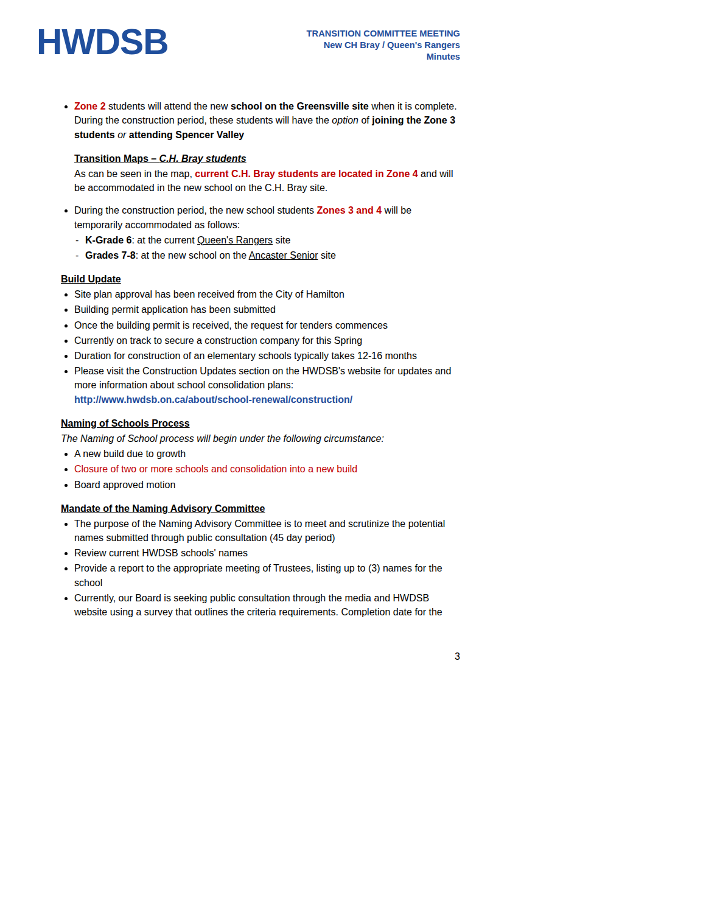HWDSB
TRANSITION COMMITTEE MEETING
New CH Bray / Queen's Rangers
Minutes
Zone 2 students will attend the new school on the Greensville site when it is complete. During the construction period, these students will have the option of joining the Zone 3 students or attending Spencer Valley
Transition Maps – C.H. Bray students
As can be seen in the map, current C.H. Bray students are located in Zone 4 and will be accommodated in the new school on the C.H. Bray site.
During the construction period, the new school students Zones 3 and 4 will be temporarily accommodated as follows:
K-Grade 6: at the current Queen's Rangers site
Grades 7-8: at the new school on the Ancaster Senior site
Build Update
Site plan approval has been received from the City of Hamilton
Building permit application has been submitted
Once the building permit is received, the request for tenders commences
Currently on track to secure a construction company for this Spring
Duration for construction of an elementary schools typically takes 12-16 months
Please visit the Construction Updates section on the HWDSB's website for updates and more information about school consolidation plans:
http://www.hwdsb.on.ca/about/school-renewal/construction/
Naming of Schools Process
The Naming of School process will begin under the following circumstance:
A new build due to growth
Closure of two or more schools and consolidation into a new build
Board approved motion
Mandate of the Naming Advisory Committee
The purpose of the Naming Advisory Committee is to meet and scrutinize the potential names submitted through public consultation (45 day period)
Review current HWDSB schools' names
Provide a report to the appropriate meeting of Trustees, listing up to (3) names for the school
Currently, our Board is seeking public consultation through the media and HWDSB website using a survey that outlines the criteria requirements. Completion date for the
3